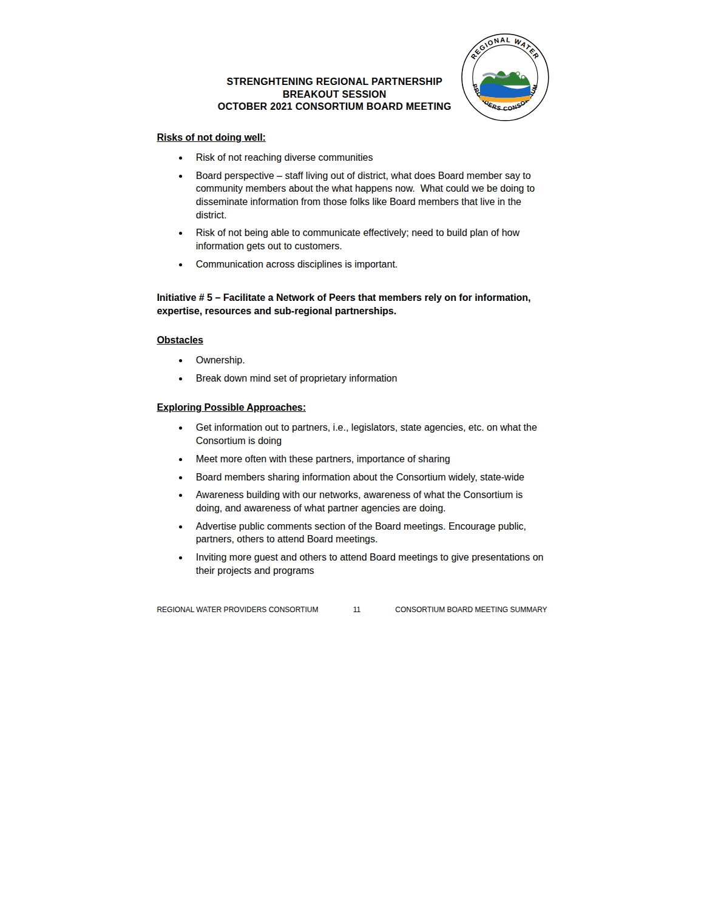REGIONAL WATER PROVIDERS CONSORTIUM
STRENGHTENING REGIONAL PARTNERSHIP
BREAKOUT SESSION
OCTOBER 2021 CONSORTIUM BOARD MEETING
Risks of not doing well:
Risk of not reaching diverse communities
Board perspective – staff living out of district, what does Board member say to community members about the what happens now. What could we be doing to disseminate information from those folks like Board members that live in the district.
Risk of not being able to communicate effectively; need to build plan of how information gets out to customers.
Communication across disciplines is important.
Initiative # 5 – Facilitate a Network of Peers that members rely on for information, expertise, resources and sub-regional partnerships.
Obstacles
Ownership.
Break down mind set of proprietary information
Exploring Possible Approaches:
Get information out to partners, i.e., legislators, state agencies, etc. on what the Consortium is doing
Meet more often with these partners, importance of sharing
Board members sharing information about the Consortium widely, state-wide
Awareness building with our networks, awareness of what the Consortium is doing, and awareness of what partner agencies are doing.
Advertise public comments section of the Board meetings. Encourage public, partners, others to attend Board meetings.
Inviting more guest and others to attend Board meetings to give presentations on their projects and programs
REGIONAL WATER PROVIDERS CONSORTIUM
11
CONSORTIUM BOARD MEETING SUMMARY